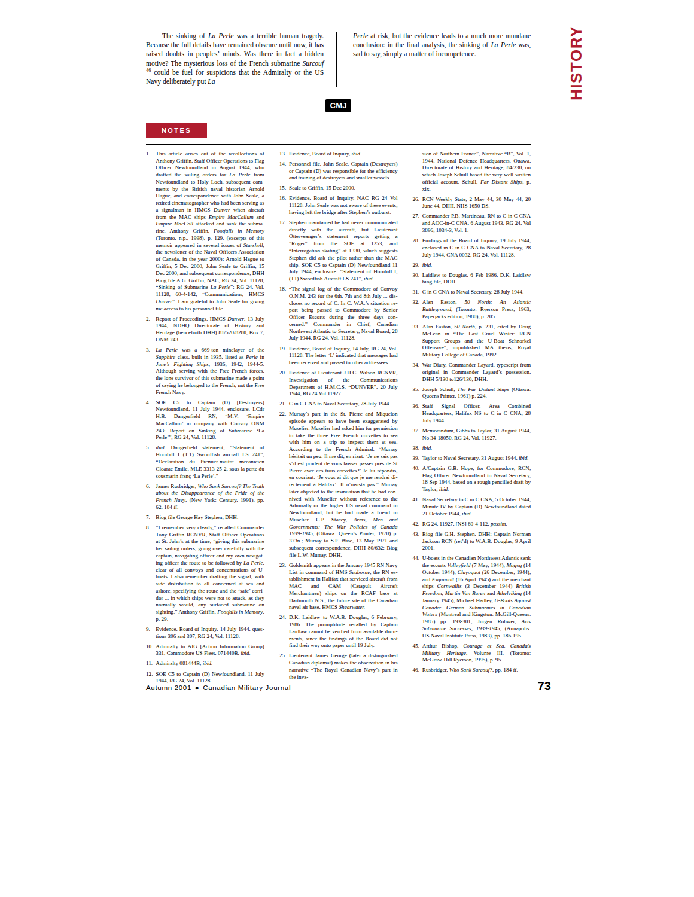HISTORY
The sinking of La Perle was a terrible human tragedy. Because the full details have remained obscure until now, it has raised doubts in peoples’ minds. Was there in fact a hidden motive? The mysterious loss of the French submarine Surcouf 46 could be fuel for suspicions that the Admiralty or the US Navy deliberately put La
Perle at risk, but the evidence leads to a much more mundane conclusion: in the final analysis, the sinking of La Perle was, sad to say, simply a matter of incompetence.
CMJ
NOTES
1. This article arises out of the recollections of Anthony Griffin, Staff Officer Operations to Flag Officer Newfoundland in August 1944, who drafted the sailing orders for La Perle from Newfoundland to Holy Loch, subsequent comments by the British naval historian Arnold Hague, and correspondence with John Seale, a retired cinematographer who had been serving as a signalman in HMCS Dunver when aircraft from the MAC ships Empire MacCallum and Empire MacColl attacked and sank the submarine. Anthony Griffin, Footfalls in Memory (Toronto, n.p., 1998), p. 129, (excerpts of this memoir appeared in several issues of Starshell, the newsletter of the Naval Officers Association of Canada, in the year 2000); Arnold Hague to Griffin, 5 Dec 2000; John Seale to Griffin, 15 Dec 2000, and subsequent correspondence, DHH Biog file A.G. Griffin; NAC, RG 24, Vol. 11128, “Sinking of Submarine La Perle”; RG 24, Vol. 11128, 60-4-142, “Communications, HMCS Dunver”. I am grateful to John Seale for giving me access to his personnel file.
2. Report of Proceedings, HMCS Dunver, 13 July 1944, NDHQ Directorate of History and Heritage (henceforth DHH) 81/520/8280, Box 7, ONM 243.
3. La Perle was a 669-ton minelayer of the Sapphire class, built in 1935, listed as Perle in Jane’s Fighting Ships, 1936, 1942, 1944-5. Although serving with the Free French forces, the lone survivor of this submarine made a point of saying he belonged to the French, not the Free French Navy.
4. SOE C5 to Captain (D) [Destroyers] Newfoundland, 11 July 1944, enclosure, LCdr H.B. Dangerfield RN, “M.V. ‘Empire MacCallum’ in company with Convoy ONM 243: Report on Sinking of Submarine ‘La Perle’”, RG 24, Vol. 11128.
5. ibid. Dangerfield statement; “Statement of Hornbill I (T.1) Swordfish aircraft LS 241”; “Declaration du Premier-maitre mecanicien Cloarac Emile, MLE 3313-25-2, sous la perte du sousmarin franç ‘La Perle’.”
6. James Rusbridger, Who Sank Surcouf? The Truth about the Disappearance of the Pride of the French Navy, (New York: Century, 1991), pp. 62, 184 ff.
7. Biog file George Hay Stephen, DHH.
8.“I remember very clearly,” recalled Commander Tony Griffin RCNVR, Staff Officer Operations at St. John’s at the time, “giving this submarine her sailing orders, going over carefully with the captain, navigating officer and my own navigating officer the route to be followed by La Perle, clear of all convoys and concentrations of U-boats. I also remember drafting the signal, with side distribution to all concerned at sea and ashore, specifying the route and the ‘safe’ corridor ... in which ships were not to attack, as they normally would, any surfaced submarine on sighting.” Anthony Griffin, Footfalls in Memory, p. 29.
9. Evidence, Board of Inquiry, 14 July 1944, questions 306 and 307, RG 24, Vol. 11128.
10. Admiralty to AIG [Action Information Group] 331, Commodore US Fleet, 071440B, ibid.
11. Admiralty 081444B, ibid.
12. SOE C5 to Captain (D) Newfoundland, 11 July 1944, RG 24, Vol. 11128.
13. Evidence, Board of Inquiry, ibid.
14. Personnel file, John Seale. Captain (Destroyers) or Captain (D) was responsible for the efficiency and training of destroyers and smaller vessels.
15. Seale to Griffin, 15 Dec 2000.
16. Evidence, Board of Inquiry, NAC RG 24 Vol 11128. John Seale was not aware of these events, having left the bridge after Stephen’s outburst.
17. Stephen maintained he had never communicated directly with the aircraft, but Lieutenant Otterveanger’s statement reports getting a “Roger” from the SOE at 1253, and “Interrogation skating” at 1330, which suggests Stephen did ask the pilot rather than the MAC ship. SOE C5 to Captain (D) Newfoundland 11 July 1944, enclosure: “Statement of Hornbill I, (T1) Swordfish Aircraft LS 241”, ibid.
18.“The signal log of the Commodore of Convoy O.N.M. 243 for the 6th, 7th and 8th July ... discloses no record of C. In C. W.A.’s situation report being passed to Commodore by Senior Officer Escorts during the three days concerned.” Commander in Chief, Canadian Northwest Atlantic to Secretary, Naval Board, 28 July 1944, RG 24, Vol. 11128.
19. Evidence, Board of Inquiry, 14 July, RG 24, Vol. 11128. The letter ‘L’ indicated that messages had been received and passed to other addressees.
20. Evidence of Lieutenant J.H.C. Wilson RCNVR, Investigation of the Communications Department of H.M.C.S. “DUNVER”, 20 July 1944, RG 24 Vol 11927.
21. C in C CNA to Naval Secretary, 28 July 1944.
22. Murray’s part in the St. Pierre and Miquelon episode appears to have been exaggerated by Muselier. Muselier had asked him for permission to take the three Free French corvettes to sea with him on a trip to inspect them at sea. According to the French Admiral, “Murray hésitait un peu. Il me dit, en riant: ‘Je ne sais pas s’il est prudent de vous laisser passer près de St Pierre avec ces trois corvettes?’ Je lui répondis, en souriant: ‘Je vous ai dit que je me rendrai directement à Halifax’. Il n’insista pas.” Murray later objected to the insinuation that he had connived with Muselier without reference to the Admiralty or the higher US naval command in Newfoundland, but he had made a friend in Muselier. C.P. Stacey, Arms, Men and Governments: The War Policies of Canada 1939-1945, (Ottawa: Queen’s Printer, 1970) p. 373n.; Murray to S.F. Wise, 13 May 1971 and subsequent correspondence, DHH 80/632; Biog file L.W. Murray, DHH.
23. Goldsmith appears in the January 1945 RN Navy List in command of HMS Seaborne, the RN establishment in Halifax that serviced aircraft from MAC and CAM (Catapult Aircraft Merchantmen) ships on the RCAF base at Dartmouth N.S., the future site of the Canadian naval air base, HMCS Shearwater.
24. D.K. Laidlaw to W.A.B. Douglas, 6 February, 1986. The promptitude recalled by Captain Laidlaw cannot be verified from available documents, since the findings of the Board did not find their way onto paper until 19 July.
25. Lieutenant James George (later a distinguished Canadian diplomat) makes the observation in his narrative “The Royal Canadian Navy’s part in the inva-
sion of Northern France”, Narrative “B”, Vol. 1, 1944, National Defence Headquarters, Ottawa, Directorate of History and Heritage, 84/230, on which Joseph Schull based the very well-written official account. Schull, Far Distant Ships, p. xix.
26. RCN Weekly State, 2 May 44, 30 May 44, 20 June 44, DHH, NHS 1650 DS.
27. Commander P.B. Martineau, RN to C in C CNA and AOC-in-C CNA, 6 August 1943, RG 24, Vol 3896, 1034-3, Vol. 1.
28. Findings of the Board of Inquiry, 19 July 1944, enclosed in C in C CNA to Naval Secretary, 28 July 1944, CNA 0032, RG 24, Vol. 11128.
29. ibid.
30. Laidlaw to Douglas, 6 Feb 1986, D.K. Laidlaw biog file, DDH.
31. C in C CNA to Naval Secretary, 28 July 1944.
32. Alan Easton, 50 North: An Atlantic Battleground, (Toronto: Ryerson Press, 1963, Paperjacks edition, 1980), p. 205.
33. Alan Easton, 50 North, p. 231, cited by Doug McLean in “The Last Cruel Winter: RCN Support Groups and the U-Boat Schnorkel Offensive”, unpublished MA thesis, Royal Military College of Canada, 1992.
34. War Diary, Commander Layard, typescript from original in Commander Layard’s possession, DHH 5/130 to126/130, DHH.
35. Joseph Schull, The Far Distant Ships (Ottawa: Queens Printer, 1961) p. 224.
36. Staff Signal Officer, Area Combined Headquarters, Halifax NS to C in C CNA, 28 July 1944.
37. Memorandum, Gibbs to Taylor, 31 August 1944, No 34-18050, RG 24, Vol. 11927.
38. ibid.
39. Taylor to Naval Secretary, 31 August 1944, ibid.
40. A/Captain G.B. Hope, for Commodore, RCN, Flag Officer Newfoundland to Naval Secretary, 18 Sep 1944, based on a rough pencilled draft by Taylor, ibid.
41. Naval Secretary to C in C CNA, 5 October 1944, Minute IV by Captain (D) Newfoundland dated 21 October 1944, ibid.
42. RG 24, 11927, [NS] 60-4-112, passim.
43. Biog file G.H. Stephen, DHH; Captain Norman Jackson RCN (ret’d) to W.A.B. Douglas, 9 April 2001.
44. U-boats in the Canadian Northwest Atlantic sank the escorts Valleyfield (7 May, 1944), Magog (14 October 1944), Clayoquot (26 December, 1944), and Esquimalt (16 April 1945) and the merchant ships Cornwallis (3 December 1944) British Freedom, Martin Van Buren and Athelviking (14 January 1945), Michael Hadley, U-Boats Against Canada: German Submarines in Canadian Waters (Montreal and Kingston: McGill-Queens. 1985) pp. 193-301; Jürgen Rohwer, Axis Submarine Successes, 1939-1945, (Annapolis: US Naval Institute Press, 1983), pp. 186-195.
45. Arthur Bishop, Courage at Sea. Canada’s Military Heritage, Volume III. (Toronto: McGraw-Hill Ryerson, 1995), p. 95.
46. Rusbridger, Who Sank Surcouf?, pp. 184 ff.
Autumn 2001●Canadian Military Journal
73